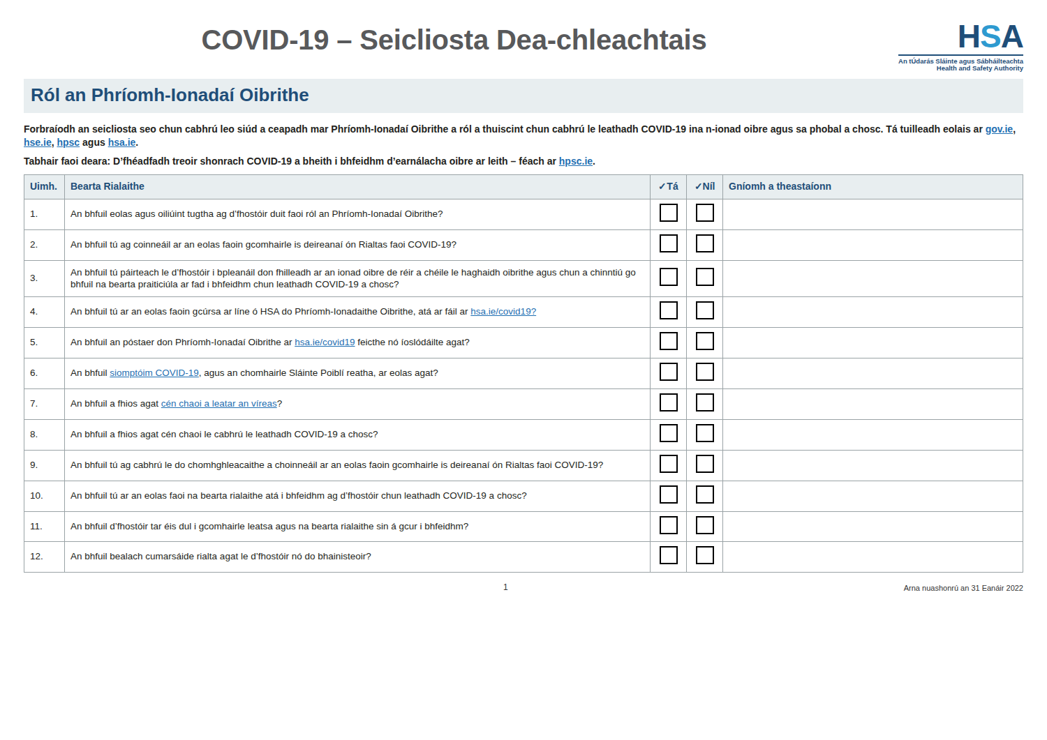COVID-19 – Seicliosta Dea-chleachtais
HSA
An tÚdarás Sláinte agus Sábháilteachta
Health and Safety Authority
Ról an Phríomh-Ionadaí Oibrithe
Forbraíodh an seicliosta seo chun cabhrú leo siúd a ceapadh mar Phríomh-Ionadaí Oibrithe a ról a thuiscint chun cabhrú le leathadh COVID-19 ina n-ionad oibre agus sa phobal a chosc. Tá tuilleadh eolais ar gov.ie, hse.ie, hpsc agus hsa.ie.
Tabhair faoi deara: D’fhéadfadh treoir shonrach COVID-19 a bheith i bhfeidhm d’earnálacha oibre ar leith – féach ar hpsc.ie.
| Uimh. | Bearta Rialaithe | ✓Tá | ✓Níl | Gníomh a theastaíonn |
| --- | --- | --- | --- | --- |
| 1. | An bhfuil eolas agus oiliúint tugtha ag d’fhostóir duit faoi ról an Phríomh-Ionadaí Oibrithe? | | | |
| 2. | An bhfuil tú ag coinneáil ar an eolas faoin gcomhairle is deireanaí ón Rialtas faoi COVID-19? | | | |
| 3. | An bhfuil tú páirteach le d’fhostóir i bpleanáil don fhilleadh ar an ionad oibre de réir a chéile le haghaidh oibrithe agus chun a chinntiú go bhfuil na bearta praiticiúla ar fad i bhfeidhm chun leathadh COVID-19 a chosc? | | | |
| 4. | An bhfuil tú ar an eolas faoin gcúrsa ar líne ó HSA do Phríomh-Ionadaithe Oibrithe, atá ar fáil ar hsa.ie/covid19? | | | |
| 5. | An bhfuil an póstaer don Phríomh-Ionadaí Oibrithe ar hsa.ie/covid19 feicthe nó íoslódáilte agat? | | | |
| 6. | An bhfuil siomptóim COVID-19 , agus an chomhairle Sláinte Poiblí reatha, ar eolas agat? | | | |
| 7. | An bhfuil a fhios agat cén chaoi a leatar an víreas ? | | | |
| 8. | An bhfuil a fhios agat cén chaoi le cabhrú le leathadh COVID-19 a chosc? | | | |
| 9. | An bhfuil tú ag cabhrú le do chomhghleacaithe a choinneáil ar an eolas faoin gcomhairle is deireanaí ón Rialtas faoi COVID-19? | | | |
| 10. | An bhfuil tú ar an eolas faoi na bearta rialaithe atá i bhfeidhm ag d’fhostóir chun leathadh COVID-19 a chosc? | | | |
| 11. | An bhfuil d’fhostóir tar éis dul i gcomhairle leatsa agus na bearta rialaithe sin á gcur i bhfeidhm? | | | |
| 12. | An bhfuil bealach cumarsáide rialta agat le d’fhostóir nó do bhainisteoir? | | | |
1
Arna nuashonrú an 31 Eanáir 2022